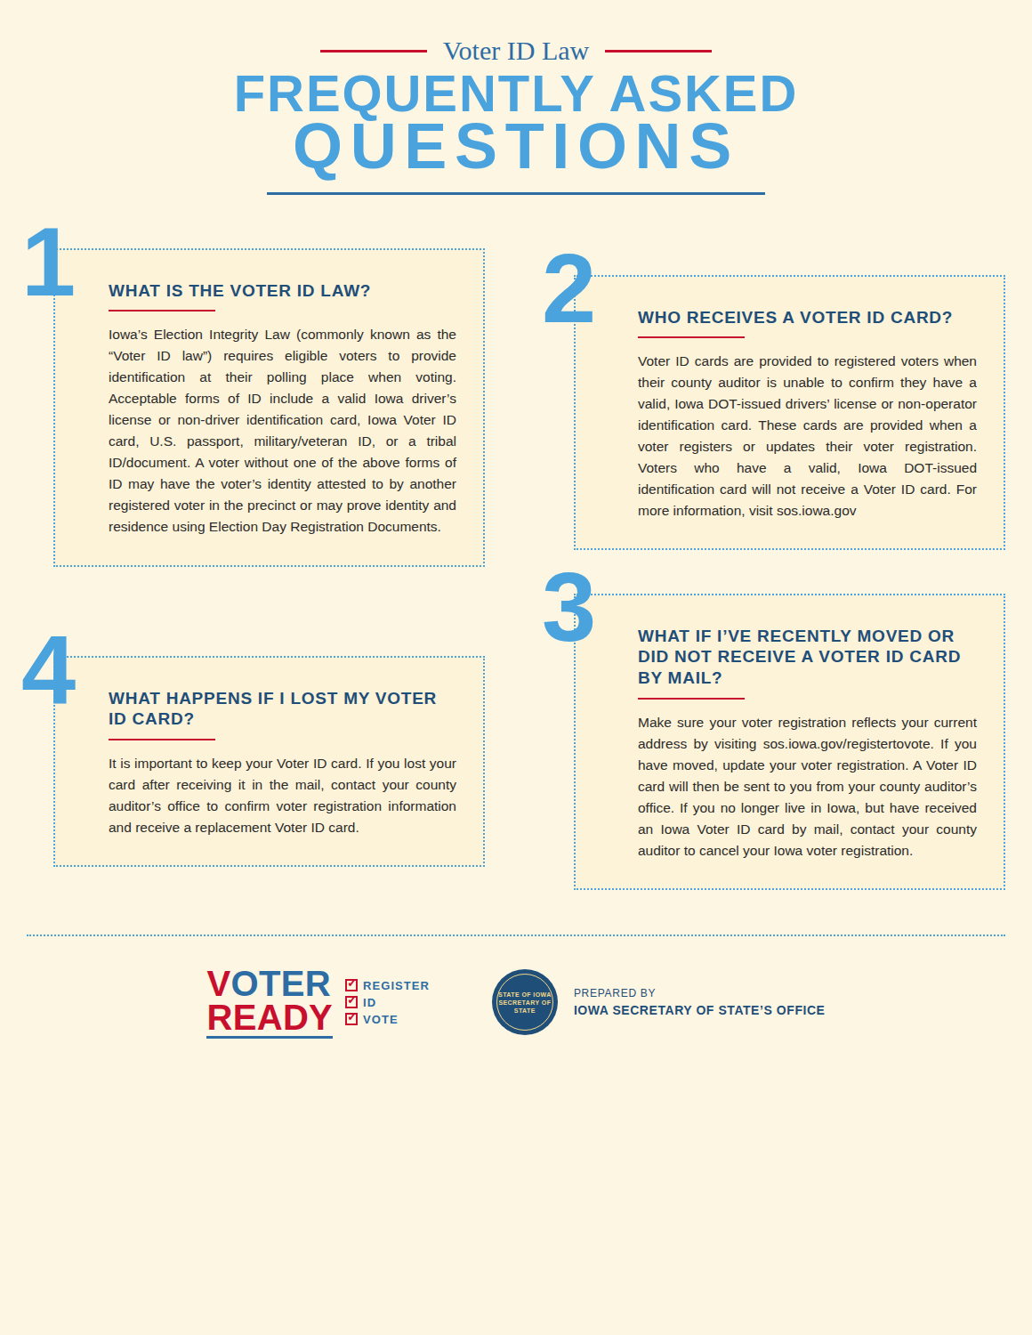Voter ID Law
FREQUENTLY ASKED QUESTIONS
1
What is the Voter ID Law?
Iowa’s Election Integrity Law (commonly known as the “Voter ID law”) requires eligible voters to provide identification at their polling place when voting. Acceptable forms of ID include a valid Iowa driver’s license or non-driver identification card, Iowa Voter ID card, U.S. passport, military/veteran ID, or a tribal ID/document. A voter without one of the above forms of ID may have the voter’s identity attested to by another registered voter in the precinct or may prove identity and residence using Election Day Registration Documents.
2
Who receives a Voter ID card?
Voter ID cards are provided to registered voters when their county auditor is unable to confirm they have a valid, Iowa DOT-issued drivers’ license or non-operator identification card. These cards are provided when a voter registers or updates their voter registration. Voters who have a valid, Iowa DOT-issued identification card will not receive a Voter ID card. For more information, visit sos.iowa.gov
3
What if I’ve recently moved or did not receive a Voter ID card by mail?
Make sure your voter registration reflects your current address by visiting sos.iowa.gov/registertovote. If you have moved, update your voter registration. A Voter ID card will then be sent to you from your county auditor’s office. If you no longer live in Iowa, but have received an Iowa Voter ID card by mail, contact your county auditor to cancel your Iowa voter registration.
4
What happens if I lost my Voter ID card?
It is important to keep your Voter ID card. If you lost your card after receiving it in the mail, contact your county auditor’s office to confirm voter registration information and receive a replacement Voter ID card.
VOTER READY
REGISTER
ID
VOTE
STATE OF IOWA
SECRETARY OF STATE
PREPARED BY IOWA SECRETARY OF STATE’S OFFICE